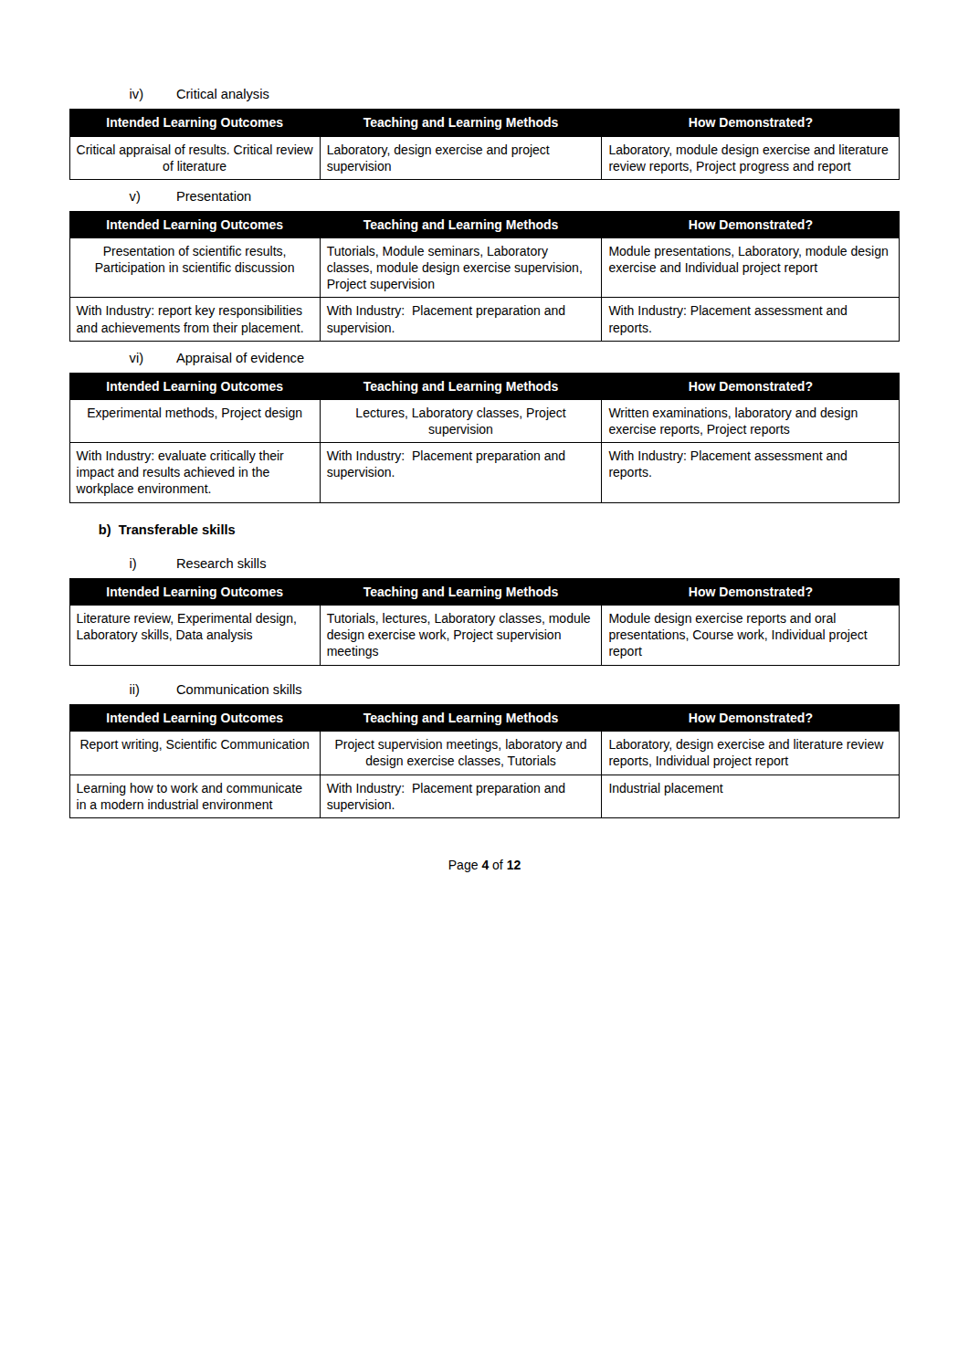iv) Critical analysis
| Intended Learning Outcomes | Teaching and Learning Methods | How Demonstrated? |
| --- | --- | --- |
| Critical appraisal of results. Critical review of literature | Laboratory, design exercise and project supervision | Laboratory, module design exercise and literature review reports, Project progress and report |
v) Presentation
| Intended Learning Outcomes | Teaching and Learning Methods | How Demonstrated? |
| --- | --- | --- |
| Presentation of scientific results, Participation in scientific discussion | Tutorials, Module seminars, Laboratory classes, module design exercise supervision, Project supervision | Module presentations, Laboratory, module design exercise and Individual project report |
| With Industry: report key responsibilities and achievements from their placement. | With Industry: Placement preparation and supervision. | With Industry: Placement assessment and reports. |
vi) Appraisal of evidence
| Intended Learning Outcomes | Teaching and Learning Methods | How Demonstrated? |
| --- | --- | --- |
| Experimental methods, Project design | Lectures, Laboratory classes, Project supervision | Written examinations, laboratory and design exercise reports, Project reports |
| With Industry: evaluate critically their impact and results achieved in the workplace environment. | With Industry: Placement preparation and supervision. | With Industry: Placement assessment and reports. |
b) Transferable skills
i) Research skills
| Intended Learning Outcomes | Teaching and Learning Methods | How Demonstrated? |
| --- | --- | --- |
| Literature review, Experimental design, Laboratory skills, Data analysis | Tutorials, lectures, Laboratory classes, module design exercise work, Project supervision meetings | Module design exercise reports and oral presentations, Course work, Individual project report |
ii) Communication skills
| Intended Learning Outcomes | Teaching and Learning Methods | How Demonstrated? |
| --- | --- | --- |
| Report writing, Scientific Communication | Project supervision meetings, laboratory and design exercise classes, Tutorials | Laboratory, design exercise and literature review reports, Individual project report |
| Learning how to work and communicate in a modern industrial environment | With Industry: Placement preparation and supervision. | Industrial placement |
Page 4 of 12